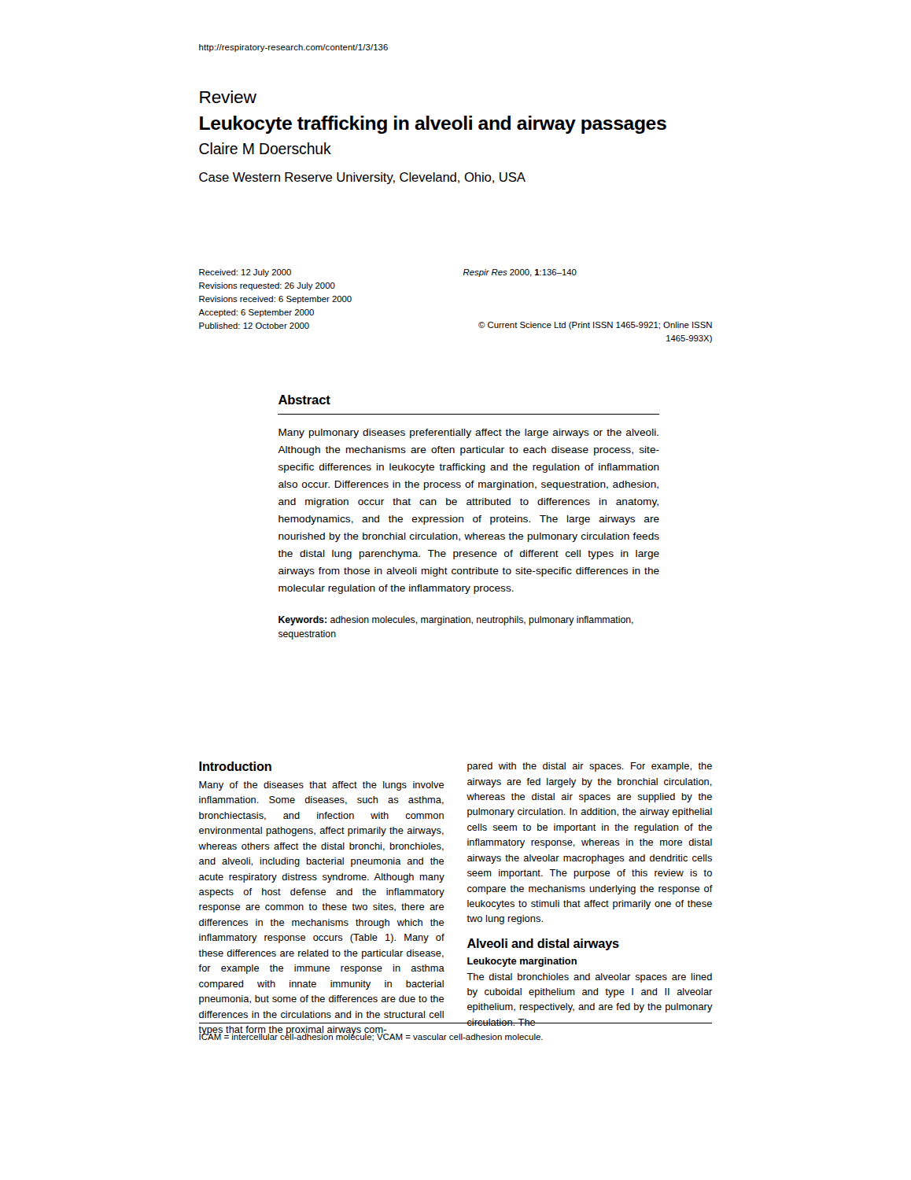http://respiratory-research.com/content/1/3/136
Review
Leukocyte trafficking in alveoli and airway passages
Claire M Doerschuk
Case Western Reserve University, Cleveland, Ohio, USA
Received: 12 July 2000
Revisions requested: 26 July 2000
Revisions received: 6 September 2000
Accepted: 6 September 2000
Published: 12 October 2000
Respir Res 2000, 1:136–140
© Current Science Ltd (Print ISSN 1465-9921; Online ISSN 1465-993X)
Abstract
Many pulmonary diseases preferentially affect the large airways or the alveoli. Although the mechanisms are often particular to each disease process, site-specific differences in leukocyte trafficking and the regulation of inflammation also occur. Differences in the process of margination, sequestration, adhesion, and migration occur that can be attributed to differences in anatomy, hemodynamics, and the expression of proteins. The large airways are nourished by the bronchial circulation, whereas the pulmonary circulation feeds the distal lung parenchyma. The presence of different cell types in large airways from those in alveoli might contribute to site-specific differences in the molecular regulation of the inflammatory process.
Keywords: adhesion molecules, margination, neutrophils, pulmonary inflammation, sequestration
Introduction
Many of the diseases that affect the lungs involve inflammation. Some diseases, such as asthma, bronchiectasis, and infection with common environmental pathogens, affect primarily the airways, whereas others affect the distal bronchi, bronchioles, and alveoli, including bacterial pneumonia and the acute respiratory distress syndrome. Although many aspects of host defense and the inflammatory response are common to these two sites, there are differences in the mechanisms through which the inflammatory response occurs (Table 1). Many of these differences are related to the particular disease, for example the immune response in asthma compared with innate immunity in bacterial pneumonia, but some of the differences are due to the differences in the circulations and in the structural cell types that form the proximal airways com-
pared with the distal air spaces. For example, the airways are fed largely by the bronchial circulation, whereas the distal air spaces are supplied by the pulmonary circulation. In addition, the airway epithelial cells seem to be important in the regulation of the inflammatory response, whereas in the more distal airways the alveolar macrophages and dendritic cells seem important. The purpose of this review is to compare the mechanisms underlying the response of leukocytes to stimuli that affect primarily one of these two lung regions.
Alveoli and distal airways
Leukocyte margination
The distal bronchioles and alveolar spaces are lined by cuboidal epithelium and type I and II alveolar epithelium, respectively, and are fed by the pulmonary circulation. The
ICAM = intercellular cell-adhesion molecule; VCAM = vascular cell-adhesion molecule.